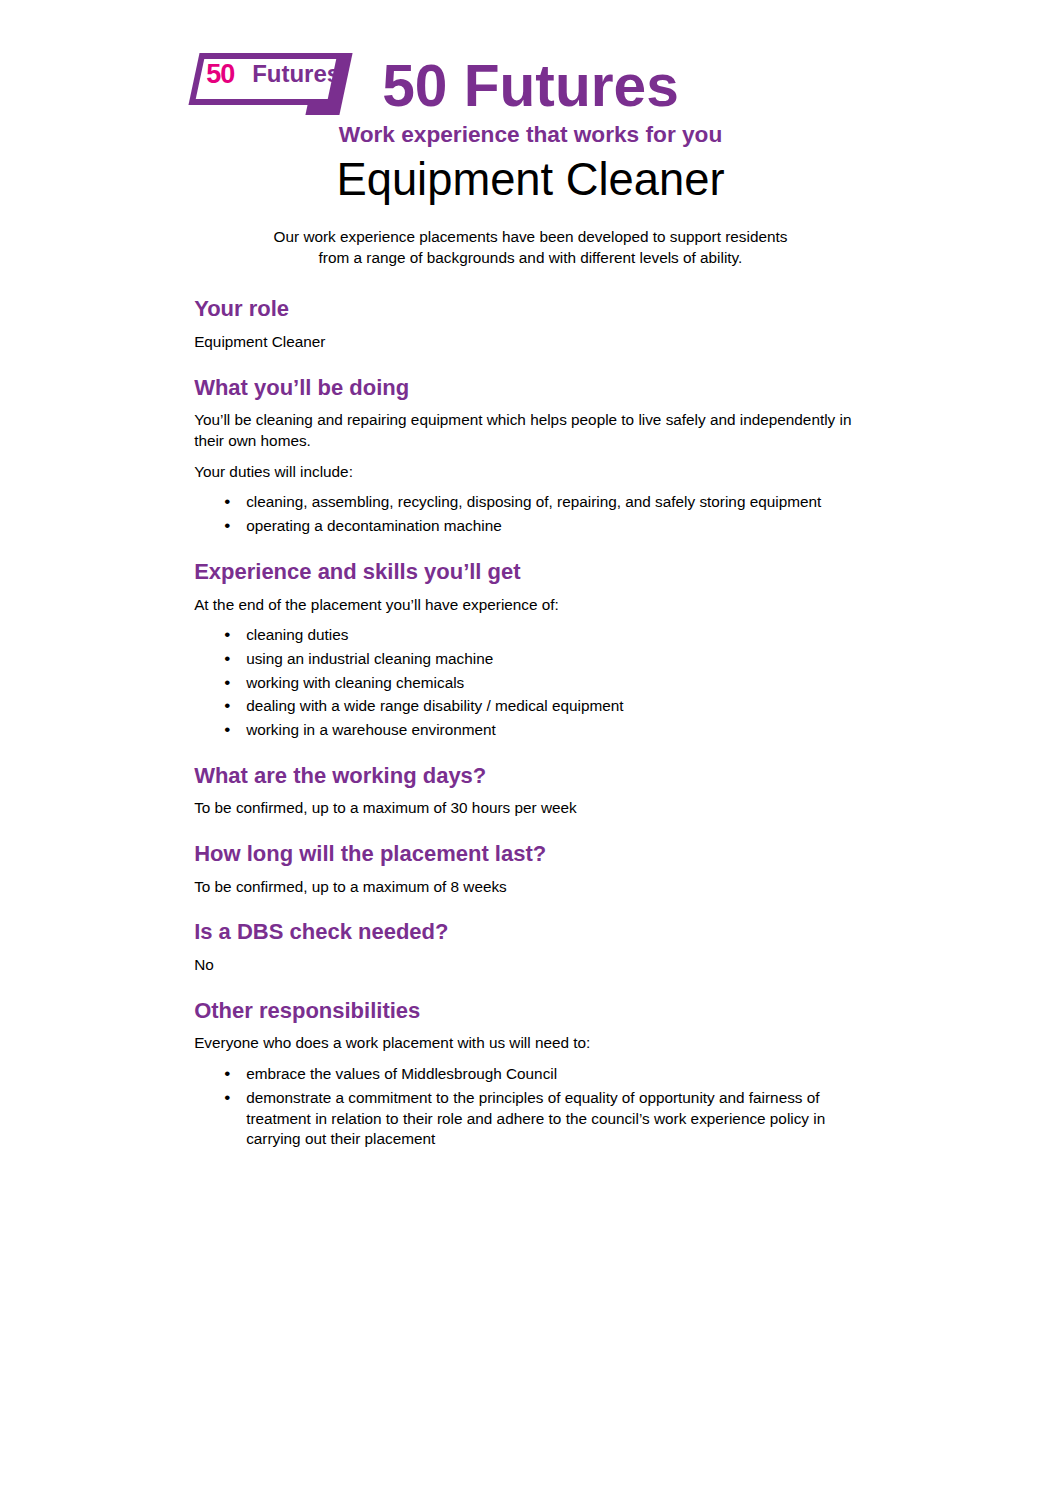50 Futures
50 Futures
Work experience that works for you
Equipment Cleaner
Our work experience placements have been developed to support residents from a range of backgrounds and with different levels of ability.
Your role
Equipment Cleaner
What you’ll be doing
You’ll be cleaning and repairing equipment which helps people to live safely and independently in their own homes.
Your duties will include:
cleaning, assembling, recycling, disposing of, repairing, and safely storing equipment
operating a decontamination machine
Experience and skills you’ll get
At the end of the placement you’ll have experience of:
cleaning duties
using an industrial cleaning machine
working with cleaning chemicals
dealing with a wide range disability / medical equipment
working in a warehouse environment
What are the working days?
To be confirmed, up to a maximum of 30 hours per week
How long will the placement last?
To be confirmed, up to a maximum of 8 weeks
Is a DBS check needed?
No
Other responsibilities
Everyone who does a work placement with us will need to:
embrace the values of Middlesbrough Council
demonstrate a commitment to the principles of equality of opportunity and fairness of treatment in relation to their role and adhere to the council’s work experience policy in carrying out their placement